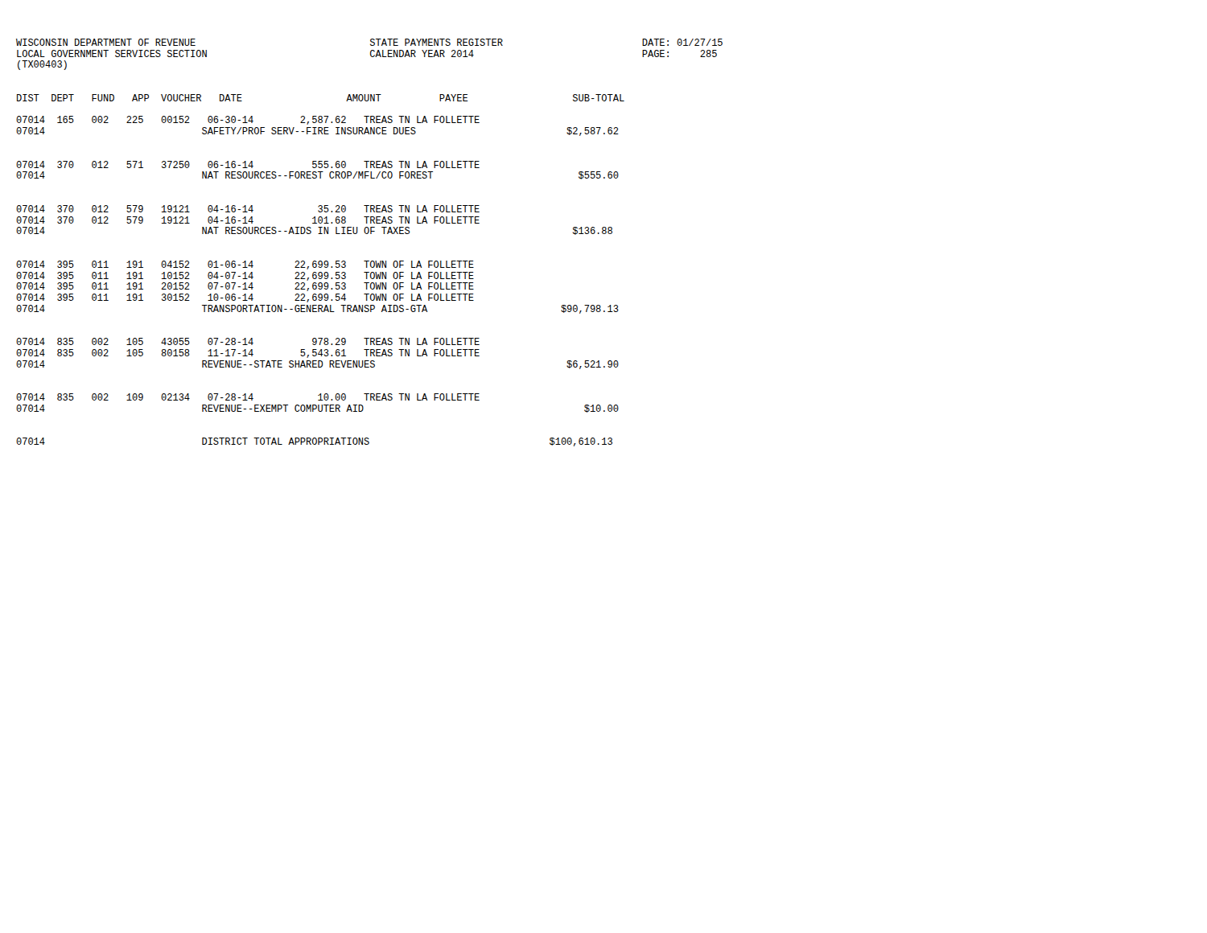WISCONSIN DEPARTMENT OF REVENUE STATE PAYMENTS REGISTER DATE: 01/27/15 LOCAL GOVERNMENT SERVICES SECTION CALENDAR YEAR 2014 PAGE: 285 (TX00403) DIST DEPT FUND APP VOUCHER DATE AMOUNT PAYEE SUB-TOTAL 07014 165 002 225 00152 06-30-14 2,587.62 TREAS TN LA FOLLETTE 07014 SAFETY/PROF SERV--FIRE INSURANCE DUES $2,587.62 07014 370 012 571 37250 06-16-14 555.60 TREAS TN LA FOLLETTE 07014 NAT RESOURCES--FOREST CROP/MFL/CO FOREST $555.60 07014 370 012 579 19121 04-16-14 35.20 TREAS TN LA FOLLETTE 07014 370 012 579 19121 04-16-14 101.68 TREAS TN LA FOLLETTE 07014 NAT RESOURCES--AIDS IN LIEU OF TAXES $136.88 07014 395 011 191 04152 01-06-14 22,699.53 TOWN OF LA FOLLETTE 07014 395 011 191 10152 04-07-14 22,699.53 TOWN OF LA FOLLETTE 07014 395 011 191 20152 07-07-14 22,699.53 TOWN OF LA FOLLETTE 07014 395 011 191 30152 10-06-14 22,699.54 TOWN OF LA FOLLETTE 07014 TRANSPORTATION--GENERAL TRANSP AIDS-GTA $90,798.13 07014 835 002 105 43055 07-28-14 978.29 TREAS TN LA FOLLETTE 07014 835 002 105 80158 11-17-14 5,543.61 TREAS TN LA FOLLETTE 07014 REVENUE--STATE SHARED REVENUES $6,521.90 07014 835 002 109 02134 07-28-14 10.00 TREAS TN LA FOLLETTE 07014 REVENUE--EXEMPT COMPUTER AID $10.00 07014 DISTRICT TOTAL APPROPRIATIONS $100,610.13